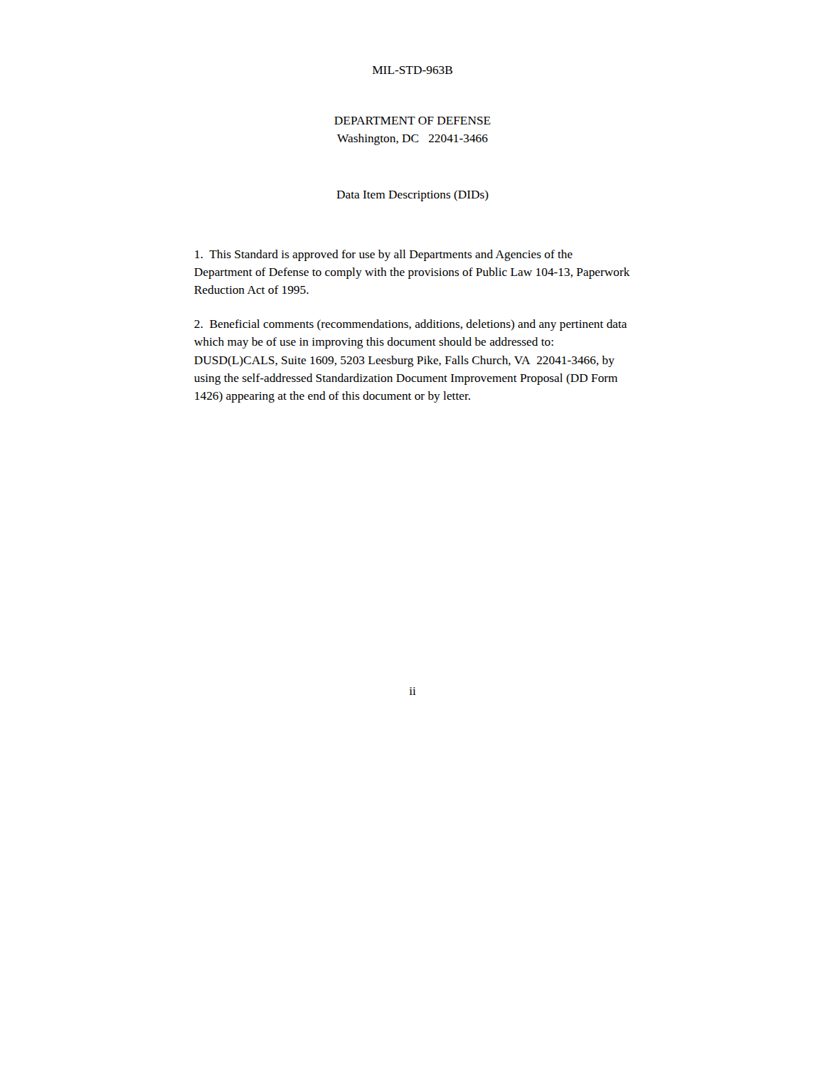MIL-STD-963B
DEPARTMENT OF DEFENSE Washington, DC 22041-3466
Data Item Descriptions (DIDs)
1. This Standard is approved for use by all Departments and Agencies of the Department of Defense to comply with the provisions of Public Law 104-13, Paperwork Reduction Act of 1995.
2. Beneficial comments (recommendations, additions, deletions) and any pertinent data which may be of use in improving this document should be addressed to: DUSD(L)CALS, Suite 1609, 5203 Leesburg Pike, Falls Church, VA 22041-3466, by using the self-addressed Standardization Document Improvement Proposal (DD Form 1426) appearing at the end of this document or by letter.
ii